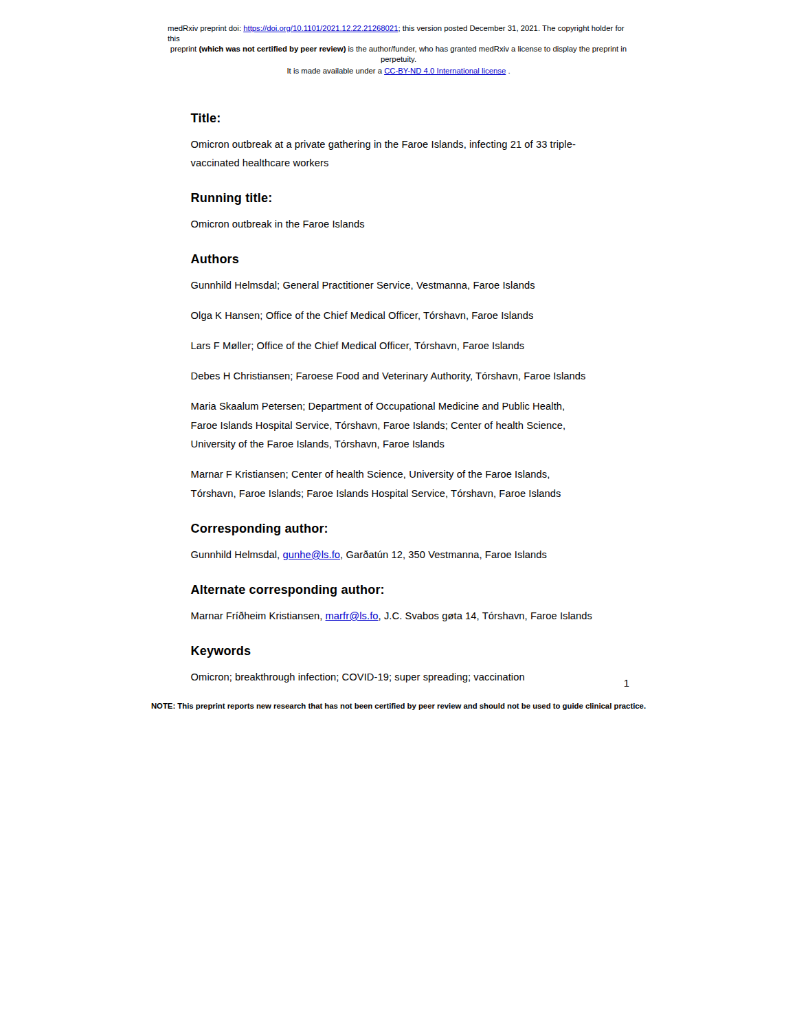medRxiv preprint doi: https://doi.org/10.1101/2021.12.22.21268021; this version posted December 31, 2021. The copyright holder for this
preprint (which was not certified by peer review) is the author/funder, who has granted medRxiv a license to display the preprint in perpetuity.
It is made available under a CC-BY-ND 4.0 International license .
Title:
Omicron outbreak at a private gathering in the Faroe Islands, infecting 21 of 33 triple-vaccinated healthcare workers
Running title:
Omicron outbreak in the Faroe Islands
Authors
Gunnhild Helmsdal; General Practitioner Service, Vestmanna, Faroe Islands
Olga K Hansen; Office of the Chief Medical Officer, Tórshavn, Faroe Islands
Lars F Møller; Office of the Chief Medical Officer, Tórshavn, Faroe Islands
Debes H Christiansen; Faroese Food and Veterinary Authority, Tórshavn, Faroe Islands
Maria Skaalum Petersen; Department of Occupational Medicine and Public Health, Faroe Islands Hospital Service, Tórshavn, Faroe Islands; Center of health Science, University of the Faroe Islands, Tórshavn, Faroe Islands
Marnar F Kristiansen; Center of health Science, University of the Faroe Islands, Tórshavn, Faroe Islands; Faroe Islands Hospital Service, Tórshavn, Faroe Islands
Corresponding author:
Gunnhild Helmsdal, gunhe@ls.fo, Garðatún 12, 350 Vestmanna, Faroe Islands
Alternate corresponding author:
Marnar Fríðheim Kristiansen, marfr@ls.fo, J.C. Svabos gøta 14, Tórshavn, Faroe Islands
Keywords
Omicron; breakthrough infection; COVID-19; super spreading; vaccination
1
NOTE: This preprint reports new research that has not been certified by peer review and should not be used to guide clinical practice.